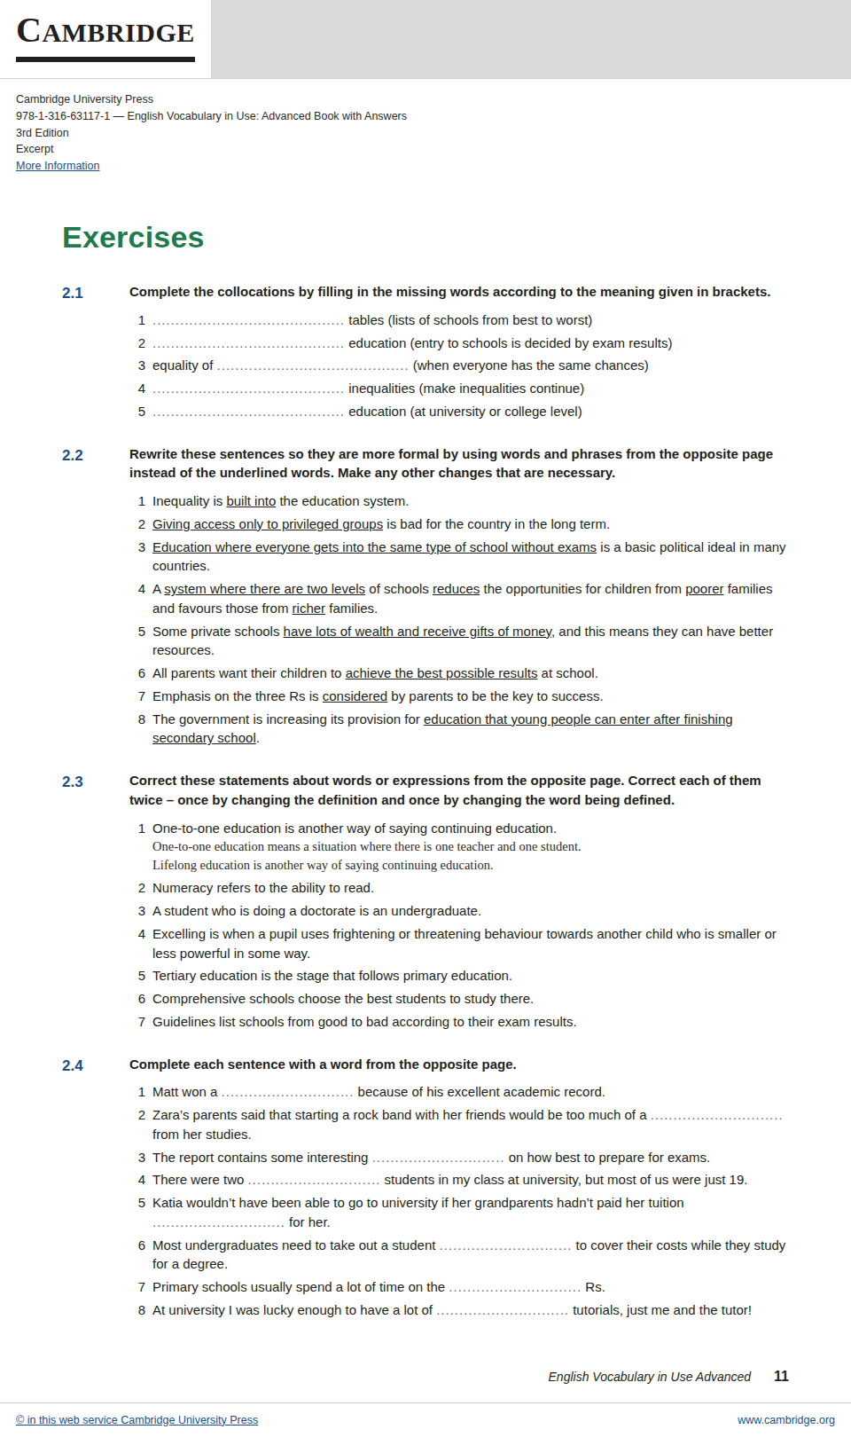CAMBRIDGE
Cambridge University Press
978-1-316-63117-1 — English Vocabulary in Use: Advanced Book with Answers
3rd Edition
Excerpt
More Information
Exercises
2.1
Complete the collocations by filling in the missing words according to the meaning given in brackets.
.......................................... tables (lists of schools from best to worst)
.......................................... education (entry to schools is decided by exam results)
equality of .......................................... (when everyone has the same chances)
.......................................... inequalities (make inequalities continue)
.......................................... education (at university or college level)
2.2
Rewrite these sentences so they are more formal by using words and phrases from the opposite page instead of the underlined words. Make any other changes that are necessary.
Inequality is built into the education system.
Giving access only to privileged groups is bad for the country in the long term.
Education where everyone gets into the same type of school without exams is a basic political ideal in many countries.
A system where there are two levels of schools reduces the opportunities for children from poorer families and favours those from richer families.
Some private schools have lots of wealth and receive gifts of money, and this means they can have better resources.
All parents want their children to achieve the best possible results at school.
Emphasis on the three Rs is considered by parents to be the key to success.
The government is increasing its provision for education that young people can enter after finishing secondary school.
2.3
Correct these statements about words or expressions from the opposite page. Correct each of them twice – once by changing the definition and once by changing the word being defined.
One-to-one education is another way of saying continuing education. One-to-one education means a situation where there is one teacher and one student. Lifelong education is another way of saying continuing education.
Numeracy refers to the ability to read.
A student who is doing a doctorate is an undergraduate.
Excelling is when a pupil uses frightening or threatening behaviour towards another child who is smaller or less powerful in some way.
Tertiary education is the stage that follows primary education.
Comprehensive schools choose the best students to study there.
Guidelines list schools from good to bad according to their exam results.
2.4
Complete each sentence with a word from the opposite page.
Matt won a ............................. because of his excellent academic record.
Zara’s parents said that starting a rock band with her friends would be too much of a ............................. from her studies.
The report contains some interesting ............................. on how best to prepare for exams.
There were two ............................. students in my class at university, but most of us were just 19.
Katia wouldn’t have been able to go to university if her grandparents hadn’t paid her tuition ............................. for her.
Most undergraduates need to take out a student ............................. to cover their costs while they study for a degree.
Primary schools usually spend a lot of time on the ............................. Rs.
At university I was lucky enough to have a lot of ............................. tutorials, just me and the tutor!
English Vocabulary in Use Advanced 11
© in this web service Cambridge University Press www.cambridge.org